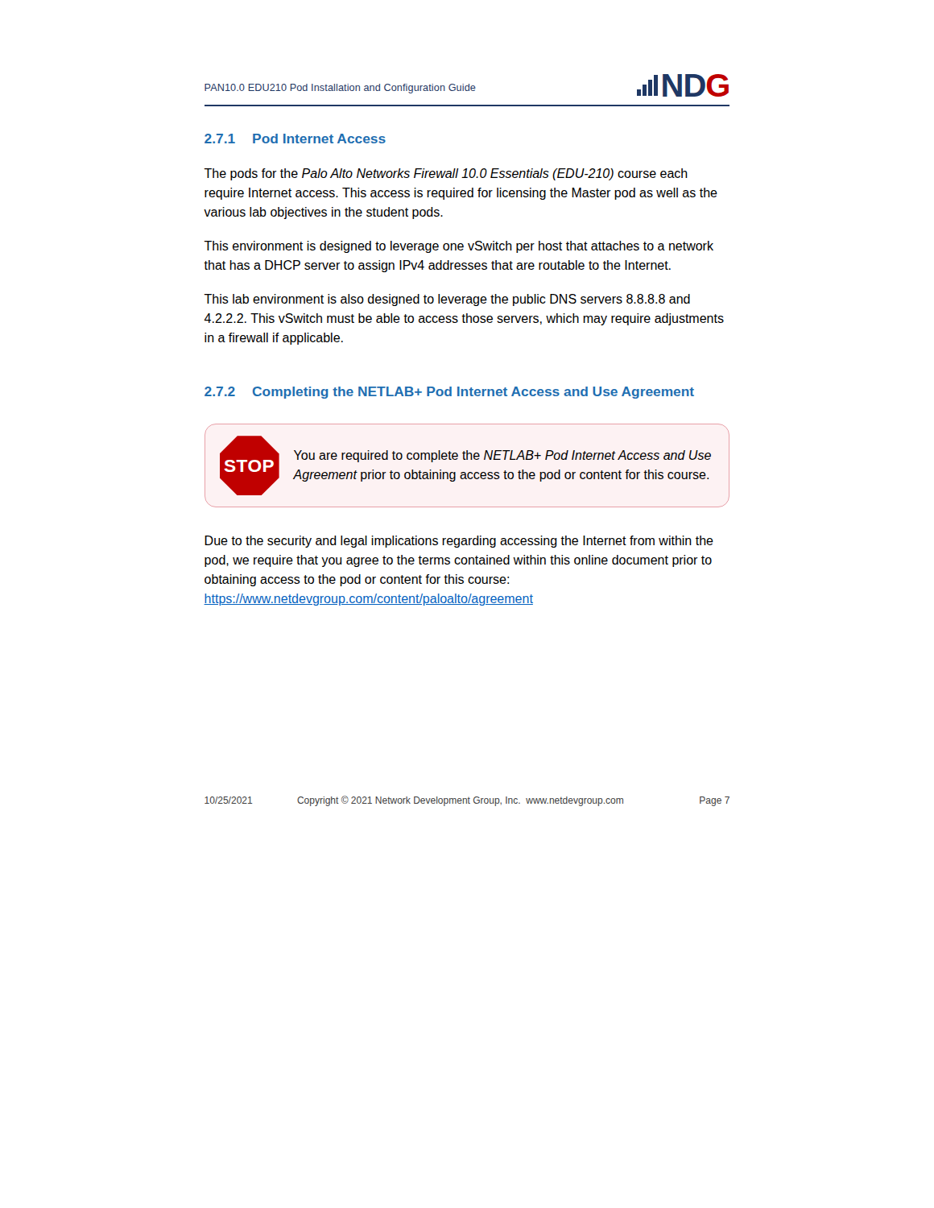PAN10.0 EDU210 Pod Installation and Configuration Guide
NDG
2.7.1 Pod Internet Access
The pods for the Palo Alto Networks Firewall 10.0 Essentials (EDU-210) course each require Internet access. This access is required for licensing the Master pod as well as the various lab objectives in the student pods.
This environment is designed to leverage one vSwitch per host that attaches to a network that has a DHCP server to assign IPv4 addresses that are routable to the Internet.
This lab environment is also designed to leverage the public DNS servers 8.8.8.8 and 4.2.2.2. This vSwitch must be able to access those servers, which may require adjustments in a firewall if applicable.
2.7.2 Completing the NETLAB+ Pod Internet Access and Use Agreement
STOP
You are required to complete the NETLAB+ Pod Internet Access and Use Agreement prior to obtaining access to the pod or content for this course.
Due to the security and legal implications regarding accessing the Internet from within the pod, we require that you agree to the terms contained within this online document prior to obtaining access to the pod or content for this course:
https://www.netdevgroup.com/content/paloalto/agreement
10/25/2021
Copyright © 2021 Network Development Group, Inc. www.netdevgroup.com
Page 7